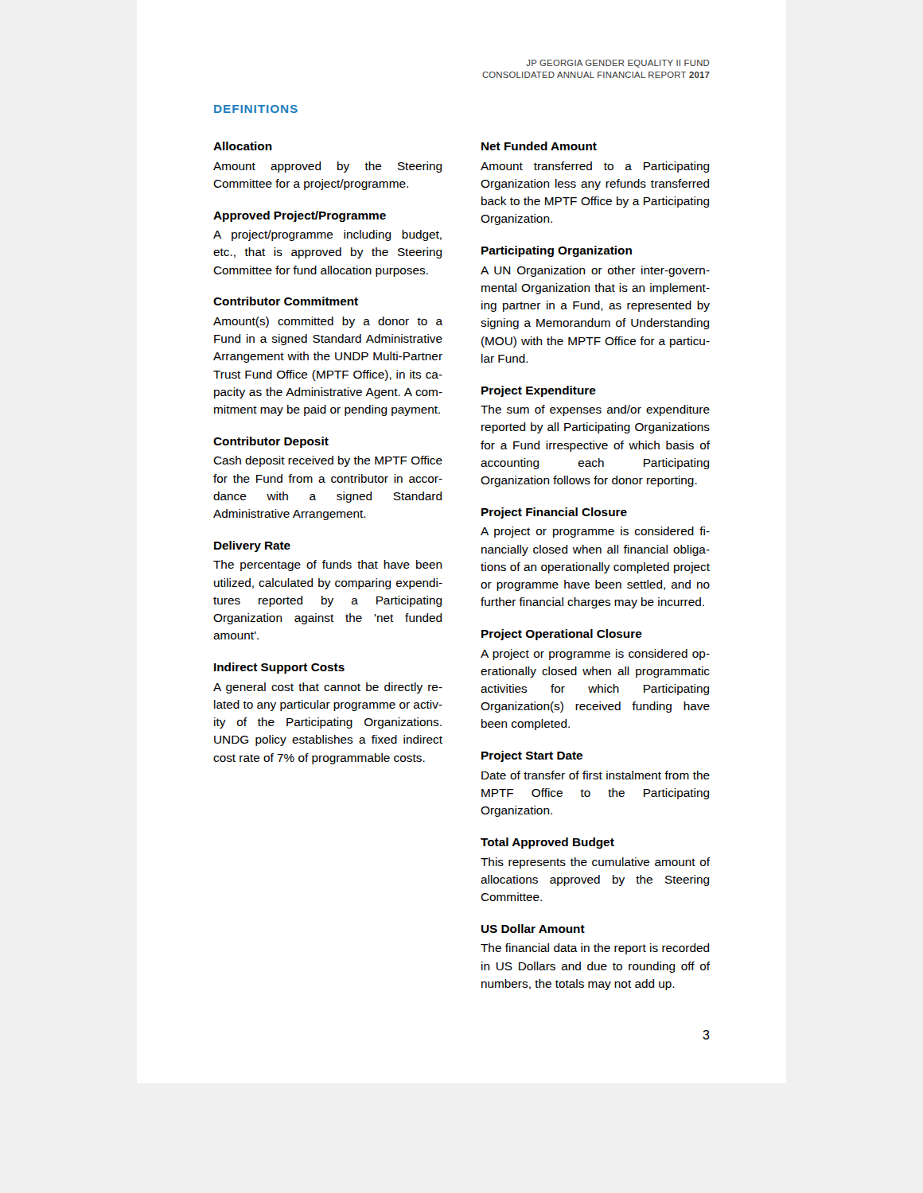JP Georgia Gender Equality II Fund
Consolidated Annual Financial Report 2017
Definitions
Allocation
Amount approved by the Steering Committee for a project/programme.
Approved Project/Programme
A project/programme including budget, etc., that is approved by the Steering Committee for fund allocation purposes.
Contributor Commitment
Amount(s) committed by a donor to a Fund in a signed Standard Administrative Arrangement with the UNDP Multi-Partner Trust Fund Office (MPTF Office), in its capacity as the Administrative Agent. A commitment may be paid or pending payment.
Contributor Deposit
Cash deposit received by the MPTF Office for the Fund from a contributor in accordance with a signed Standard Administrative Arrangement.
Delivery Rate
The percentage of funds that have been utilized, calculated by comparing expenditures reported by a Participating Organization against the 'net funded amount'.
Indirect Support Costs
A general cost that cannot be directly related to any particular programme or activity of the Participating Organizations. UNDG policy establishes a fixed indirect cost rate of 7% of programmable costs.
Net Funded Amount
Amount transferred to a Participating Organization less any refunds transferred back to the MPTF Office by a Participating Organization.
Participating Organization
A UN Organization or other inter-governmental Organization that is an implementing partner in a Fund, as represented by signing a Memorandum of Understanding (MOU) with the MPTF Office for a particular Fund.
Project Expenditure
The sum of expenses and/or expenditure reported by all Participating Organizations for a Fund irrespective of which basis of accounting each Participating Organization follows for donor reporting.
Project Financial Closure
A project or programme is considered financially closed when all financial obligations of an operationally completed project or programme have been settled, and no further financial charges may be incurred.
Project Operational Closure
A project or programme is considered operationally closed when all programmatic activities for which Participating Organization(s) received funding have been completed.
Project Start Date
Date of transfer of first instalment from the MPTF Office to the Participating Organization.
Total Approved Budget
This represents the cumulative amount of allocations approved by the Steering Committee.
US Dollar Amount
The financial data in the report is recorded in US Dollars and due to rounding off of numbers, the totals may not add up.
3